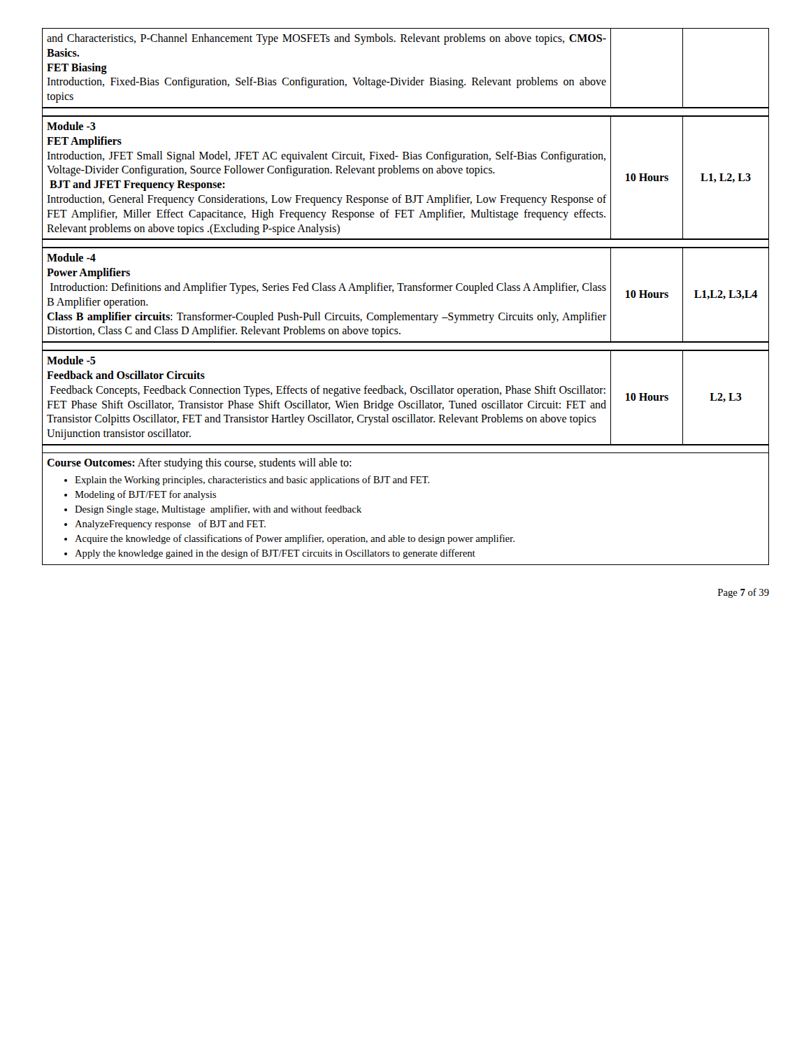| and Characteristics, P-Channel Enhancement Type MOSFETs and Symbols. Relevant problems on above topics, CMOS-Basics. FET Biasing Introduction, Fixed-Bias Configuration, Self-Bias Configuration, Voltage-Divider Biasing. Relevant problems on above topics | | |
| Module -3 FET Amplifiers Introduction, JFET Small Signal Model, JFET AC equivalent Circuit, Fixed- Bias Configuration, Self-Bias Configuration, Voltage-Divider Configuration, Source Follower Configuration. Relevant problems on above topics. BJT and JFET Frequency Response: Introduction, General Frequency Considerations, Low Frequency Response of BJT Amplifier, Low Frequency Response of FET Amplifier, Miller Effect Capacitance, High Frequency Response of FET Amplifier, Multistage frequency effects. Relevant problems on above topics .(Excluding P-spice Analysis) | 10 Hours | L1, L2, L3 |
| Module -4 Power Amplifiers Introduction: Definitions and Amplifier Types, Series Fed Class A Amplifier, Transformer Coupled Class A Amplifier, Class B Amplifier operation. Class B amplifier circuits : Transformer-Coupled Push-Pull Circuits, Complementary –Symmetry Circuits only, Amplifier Distortion, Class C and Class D Amplifier. Relevant Problems on above topics. | 10 Hours | L1,L2, L3,L4 |
| Module -5 Feedback and Oscillator Circuits Feedback Concepts, Feedback Connection Types, Effects of negative feedback, Oscillator operation, Phase Shift Oscillator: FET Phase Shift Oscillator, Transistor Phase Shift Oscillator, Wien Bridge Oscillator, Tuned oscillator Circuit: FET and Transistor Colpitts Oscillator, FET and Transistor Hartley Oscillator, Crystal oscillator. Relevant Problems on above topics Unijunction transistor oscillator. | 10 Hours | L2, L3 |
Course Outcomes: After studying this course, students will able to:
Explain the Working principles, characteristics and basic applications of BJT and FET.
Modeling of BJT/FET for analysis
Design Single stage, Multistage amplifier, with and without feedback
AnalyzeFrequency response of BJT and FET.
Acquire the knowledge of classifications of Power amplifier, operation, and able to design power amplifier.
Apply the knowledge gained in the design of BJT/FET circuits in Oscillators to generate different
Page 7 of 39